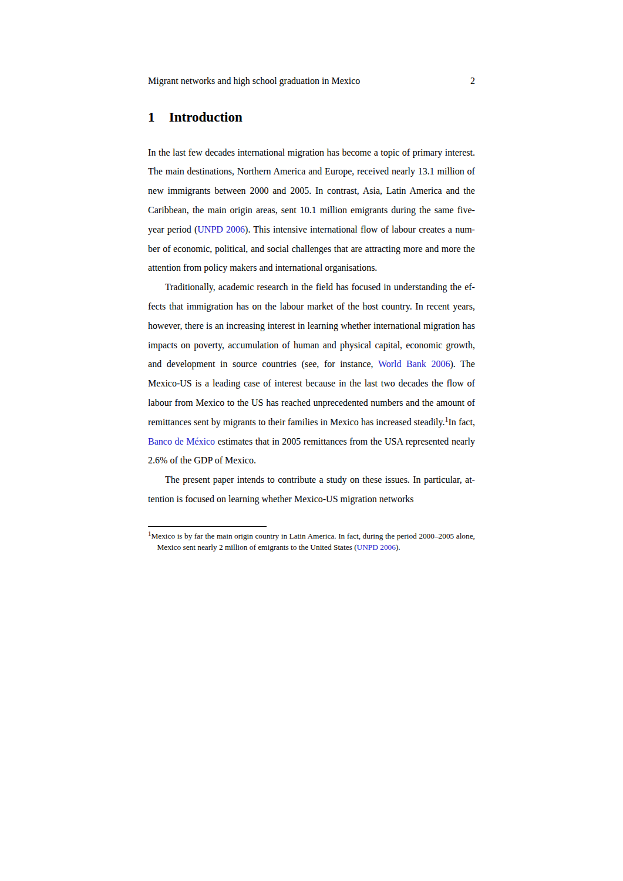Migrant networks and high school graduation in Mexico 2
1 Introduction
In the last few decades international migration has become a topic of primary interest. The main destinations, Northern America and Europe, received nearly 13.1 million of new immigrants between 2000 and 2005. In contrast, Asia, Latin America and the Caribbean, the main origin areas, sent 10.1 million emigrants during the same five-year period (UNPD 2006). This intensive international flow of labour creates a number of economic, political, and social challenges that are attracting more and more the attention from policy makers and international organisations.
Traditionally, academic research in the field has focused in understanding the effects that immigration has on the labour market of the host country. In recent years, however, there is an increasing interest in learning whether international migration has impacts on poverty, accumulation of human and physical capital, economic growth, and development in source countries (see, for instance, World Bank 2006). The Mexico-US is a leading case of interest because in the last two decades the flow of labour from Mexico to the US has reached unprecedented numbers and the amount of remittances sent by migrants to their families in Mexico has increased steadily.1In fact, Banco de México estimates that in 2005 remittances from the USA represented nearly 2.6% of the GDP of Mexico.
The present paper intends to contribute a study on these issues. In particular, attention is focused on learning whether Mexico-US migration networks
1Mexico is by far the main origin country in Latin America. In fact, during the period 2000–2005 alone, Mexico sent nearly 2 million of emigrants to the United States (UNPD 2006).